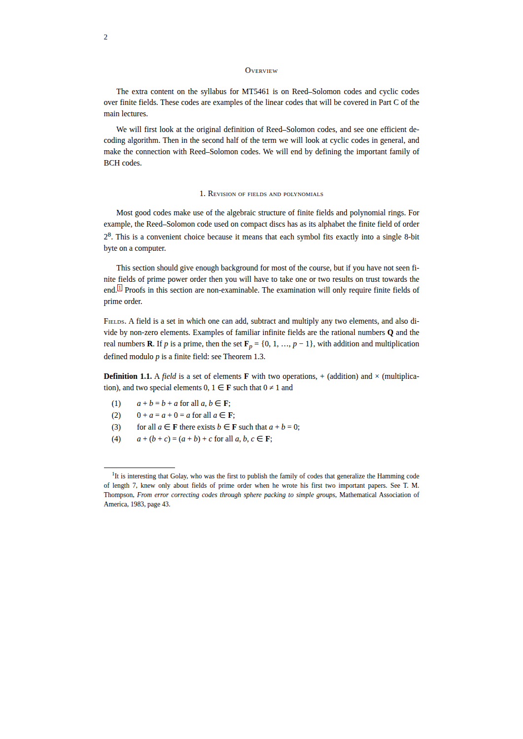2
Overview
The extra content on the syllabus for MT5461 is on Reed–Solomon codes and cyclic codes over finite fields. These codes are examples of the linear codes that will be covered in Part C of the main lectures.
We will first look at the original definition of Reed–Solomon codes, and see one efficient decoding algorithm. Then in the second half of the term we will look at cyclic codes in general, and make the connection with Reed–Solomon codes. We will end by defining the important family of BCH codes.
1. Revision of fields and polynomials
Most good codes make use of the algebraic structure of finite fields and polynomial rings. For example, the Reed–Solomon code used on compact discs has as its alphabet the finite field of order 28. This is a convenient choice because it means that each symbol fits exactly into a single 8-bit byte on a computer.
This section should give enough background for most of the course, but if you have not seen finite fields of prime power order then you will have to take one or two results on trust towards the end.1 Proofs in this section are non-examinable. The examination will only require finite fields of prime order.
Fields. A field is a set in which one can add, subtract and multiply any two elements, and also divide by non-zero elements. Examples of familiar infinite fields are the rational numbers Q and the real numbers R. If p is a prime, then the set Fp = {0, 1, …, p − 1}, with addition and multiplication defined modulo p is a finite field: see Theorem 1.3.
Definition 1.1. A field is a set of elements F with two operations, + (addition) and × (multiplication), and two special elements 0, 1 ∈ F such that 0 ≠ 1 and
(1) a + b = b + a for all a, b ∈ F;
(2) 0 + a = a + 0 = a for all a ∈ F;
(3) for all a ∈ F there exists b ∈ F such that a + b = 0;
(4) a + (b + c) = (a + b) + c for all a, b, c ∈ F;
1It is interesting that Golay, who was the first to publish the family of codes that generalize the Hamming code of length 7, knew only about fields of prime order when he wrote his first two important papers. See T. M. Thompson, From error correcting codes through sphere packing to simple groups, Mathematical Association of America, 1983, page 43.